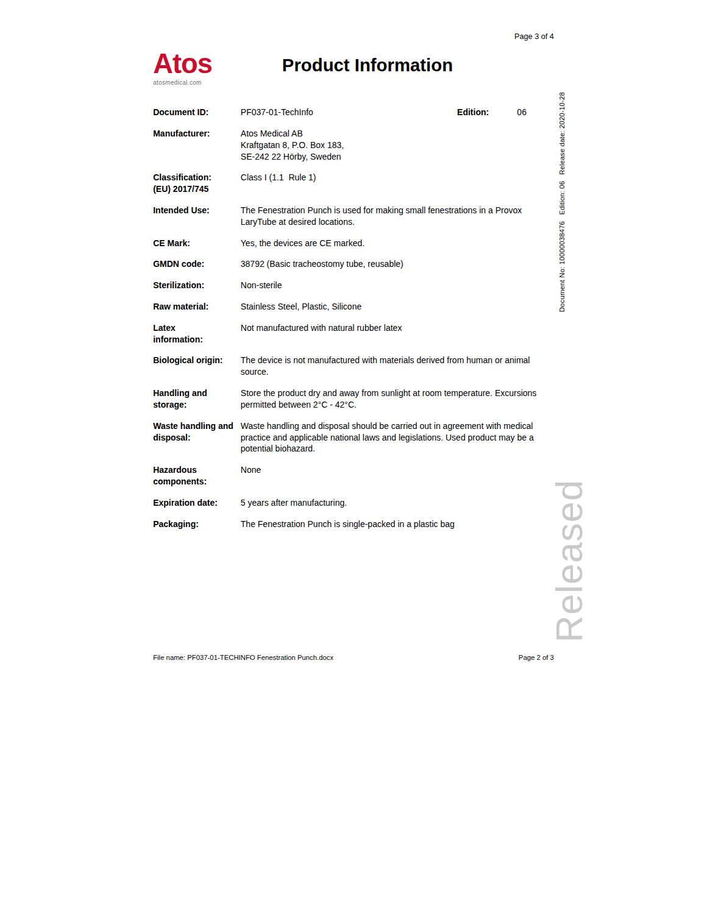Page 3 of 4
Atos
atosmedical.com
Product Information
| Document ID: | PF037-01-TechInfo | Edition: | 06 |
| Manufacturer: | Atos Medical AB Kraftgatan 8, P.O. Box 183, SE-242 22 Hörby, Sweden |
| Classification: (EU) 2017/745 | Class I (1.1 Rule 1) |
| Intended Use: | The Fenestration Punch is used for making small fenestrations in a Provox LaryTube at desired locations. |
| CE Mark: | Yes, the devices are CE marked. |
| GMDN code: | 38792 (Basic tracheostomy tube, reusable) |
| Sterilization: | Non-sterile |
| Raw material: | Stainless Steel, Plastic, Silicone |
| Latex information: | Not manufactured with natural rubber latex |
| Biological origin: | The device is not manufactured with materials derived from human or animal source. |
| Handling and storage: | Store the product dry and away from sunlight at room temperature. Excursions permitted between 2°C - 42°C. |
| Waste handling and disposal: | Waste handling and disposal should be carried out in agreement with medical practice and applicable national laws and legislations. Used product may be a potential biohazard. |
| Hazardous components: | None |
| Expiration date: | 5 years after manufacturing. |
| Packaging: | The Fenestration Punch is single-packed in a plastic bag |
Document No: 10000038476 Edition: 06 Release date: 2020-10-28
Released
File name: PF037-01-TECHINFO Fenestration Punch.docx Page 2 of 3